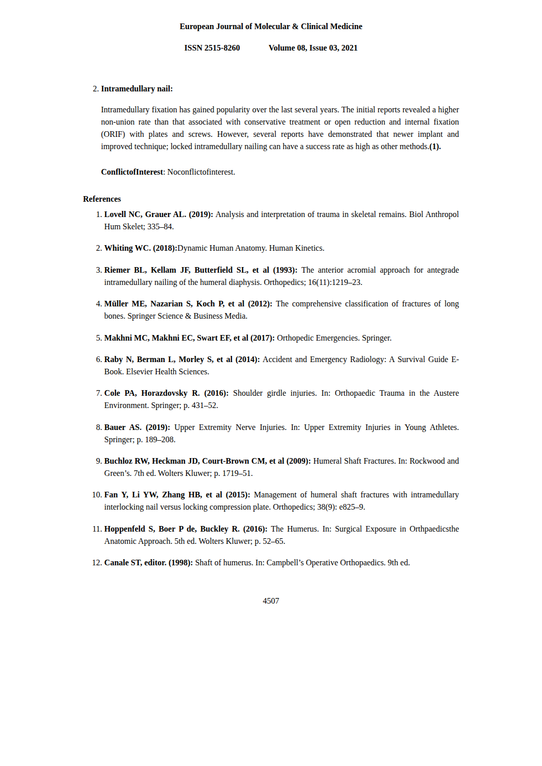European Journal of Molecular & Clinical Medicine
ISSN 2515-8260 Volume 08, Issue 03, 2021
Intramedullary nail:
Intramedullary fixation has gained popularity over the last several years. The initial reports revealed a higher non-union rate than that associated with conservative treatment or open reduction and internal fixation (ORIF) with plates and screws. However, several reports have demonstrated that newer implant and improved technique; locked intramedullary nailing can have a success rate as high as other methods.(1).
ConflictofInterest: Noconflictofinterest.
References
Lovell NC, Grauer AL. (2019): Analysis and interpretation of trauma in skeletal remains. Biol Anthropol Hum Skelet; 335–84.
Whiting WC. (2018): Dynamic Human Anatomy. Human Kinetics.
Riemer BL, Kellam JF, Butterfield SL, et al (1993): The anterior acromial approach for antegrade intramedullary nailing of the humeral diaphysis. Orthopedics; 16(11):1219–23.
Müller ME, Nazarian S, Koch P, et al (2012): The comprehensive classification of fractures of long bones. Springer Science & Business Media.
Makhni MC, Makhni EC, Swart EF, et al (2017): Orthopedic Emergencies. Springer.
Raby N, Berman L, Morley S, et al (2014): Accident and Emergency Radiology: A Survival Guide E-Book. Elsevier Health Sciences.
Cole PA, Horazdovsky R. (2016): Shoulder girdle injuries. In: Orthopaedic Trauma in the Austere Environment. Springer; p. 431–52.
Bauer AS. (2019): Upper Extremity Nerve Injuries. In: Upper Extremity Injuries in Young Athletes. Springer; p. 189–208.
Buchloz RW, Heckman JD, Court-Brown CM, et al (2009): Humeral Shaft Fractures. In: Rockwood and Green’s. 7th ed. Wolters Kluwer; p. 1719–51.
Fan Y, Li YW, Zhang HB, et al (2015): Management of humeral shaft fractures with intramedullary interlocking nail versus locking compression plate. Orthopedics; 38(9): e825–9.
Hoppenfeld S, Boer P de, Buckley R. (2016): The Humerus. In: Surgical Exposure in Orthpaedicsthe Anatomic Approach. 5th ed. Wolters Kluwer; p. 52–65.
Canale ST, editor. (1998): Shaft of humerus. In: Campbell’s Operative Orthopaedics. 9th ed.
4507